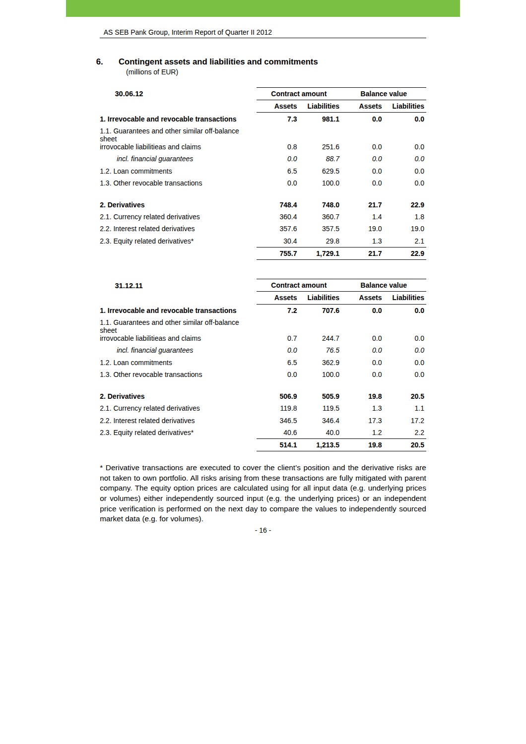AS SEB Pank Group, Interim Report of Quarter II 2012
6. Contingent assets and liabilities and commitments
(millions of EUR)
| 30.06.12 | Contract amount | Balance value |
| | Assets | Liabilities | Assets | Liabilities |
| 1. Irrevocable and revocable transactions | 7.3 | 981.1 | 0.0 | 0.0 |
| 1.1. Guarantees and other similar off-balance sheet irrovocable liabilitieas and claims | 0.8 | 251.6 | 0.0 | 0.0 |
| incl. financial guarantees | 0.0 | 88.7 | 0.0 | 0.0 |
| 1.2. Loan commitments | 6.5 | 629.5 | 0.0 | 0.0 |
| 1.3. Other revocable transactions | 0.0 | 100.0 | 0.0 | 0.0 |
| 2. Derivatives | 748.4 | 748.0 | 21.7 | 22.9 |
| 2.1. Currency related derivatives | 360.4 | 360.7 | 1.4 | 1.8 |
| 2.2. Interest related derivatives | 357.6 | 357.5 | 19.0 | 19.0 |
| 2.3. Equity related derivatives* | 30.4 | 29.8 | 1.3 | 2.1 |
| | 755.7 | 1,729.1 | 21.7 | 22.9 |
| 31.12.11 | Contract amount | Balance value |
| | Assets | Liabilities | Assets | Liabilities |
| 1. Irrevocable and revocable transactions | 7.2 | 707.6 | 0.0 | 0.0 |
| 1.1. Guarantees and other similar off-balance sheet irrovocable liabilitieas and claims | 0.7 | 244.7 | 0.0 | 0.0 |
| incl. financial guarantees | 0.0 | 76.5 | 0.0 | 0.0 |
| 1.2. Loan commitments | 6.5 | 362.9 | 0.0 | 0.0 |
| 1.3. Other revocable transactions | 0.0 | 100.0 | 0.0 | 0.0 |
| 2. Derivatives | 506.9 | 505.9 | 19.8 | 20.5 |
| 2.1. Currency related derivatives | 119.8 | 119.5 | 1.3 | 1.1 |
| 2.2. Interest related derivatives | 346.5 | 346.4 | 17.3 | 17.2 |
| 2.3. Equity related derivatives* | 40.6 | 40.0 | 1.2 | 2.2 |
| | 514.1 | 1,213.5 | 19.8 | 20.5 |
* Derivative transactions are executed to cover the client’s position and the derivative risks are not taken to own portfolio. All risks arising from these transactions are fully mitigated with parent company. The equity option prices are calculated using for all input data (e.g. underlying prices or volumes) either independently sourced input (e.g. the underlying prices) or an independent price verification is performed on the next day to compare the values to independently sourced market data (e.g. for volumes).
- 16 -